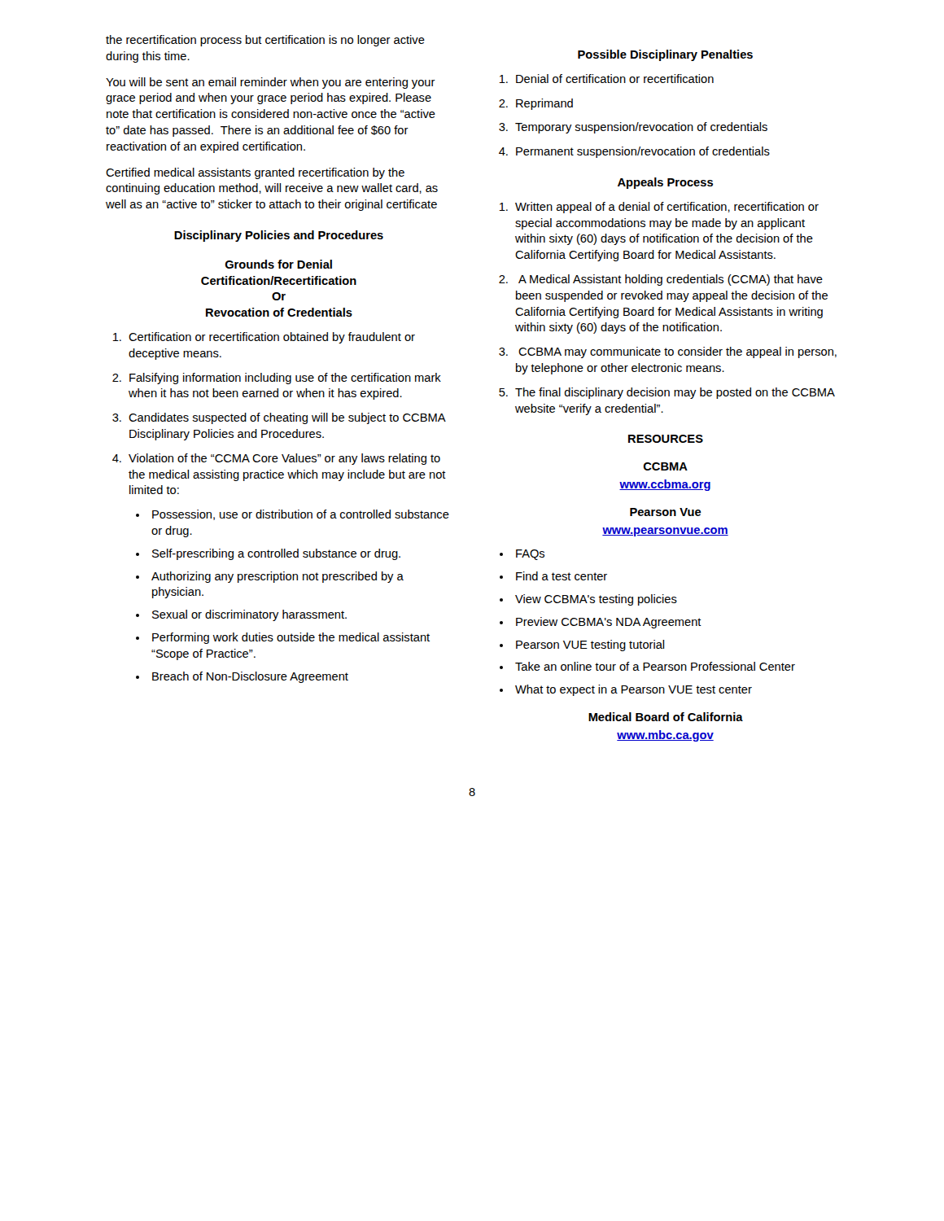the recertification process but certification is no longer active during this time.
You will be sent an email reminder when you are entering your grace period and when your grace period has expired. Please note that certification is considered non-active once the “active to” date has passed. There is an additional fee of $60 for reactivation of an expired certification.
Certified medical assistants granted recertification by the continuing education method, will receive a new wallet card, as well as an “active to” sticker to attach to their original certificate
Disciplinary Policies and Procedures
Grounds for Denial
Certification/Recertification
Or
Revocation of Credentials
Certification or recertification obtained by fraudulent or deceptive means.
Falsifying information including use of the certification mark when it has not been earned or when it has expired.
Candidates suspected of cheating will be subject to CCBMA Disciplinary Policies and Procedures.
Violation of the “CCMA Core Values” or any laws relating to the medical assisting practice which may include but are not limited to:
Possession, use or distribution of a controlled substance or drug.
Self-prescribing a controlled substance or drug.
Authorizing any prescription not prescribed by a physician.
Sexual or discriminatory harassment.
Performing work duties outside the medical assistant “Scope of Practice”.
Breach of Non-Disclosure Agreement
Possible Disciplinary Penalties
Denial of certification or recertification
Reprimand
Temporary suspension/revocation of credentials
Permanent suspension/revocation of credentials
Appeals Process
Written appeal of a denial of certification, recertification or special accommodations may be made by an applicant within sixty (60) days of notification of the decision of the California Certifying Board for Medical Assistants.
A Medical Assistant holding credentials (CCMA) that have been suspended or revoked may appeal the decision of the California Certifying Board for Medical Assistants in writing within sixty (60) days of the notification.
CCBMA may communicate to consider the appeal in person, by telephone or other electronic means.
The final disciplinary decision may be posted on the CCBMA website “verify a credential”.
RESOURCES
CCBMA
www.ccbma.org
Pearson Vue
www.pearsonvue.com
FAQs
Find a test center
View CCBMA's testing policies
Preview CCBMA's NDA Agreement
Pearson VUE testing tutorial
Take an online tour of a Pearson Professional Center
What to expect in a Pearson VUE test center
Medical Board of California
www.mbc.ca.gov
8